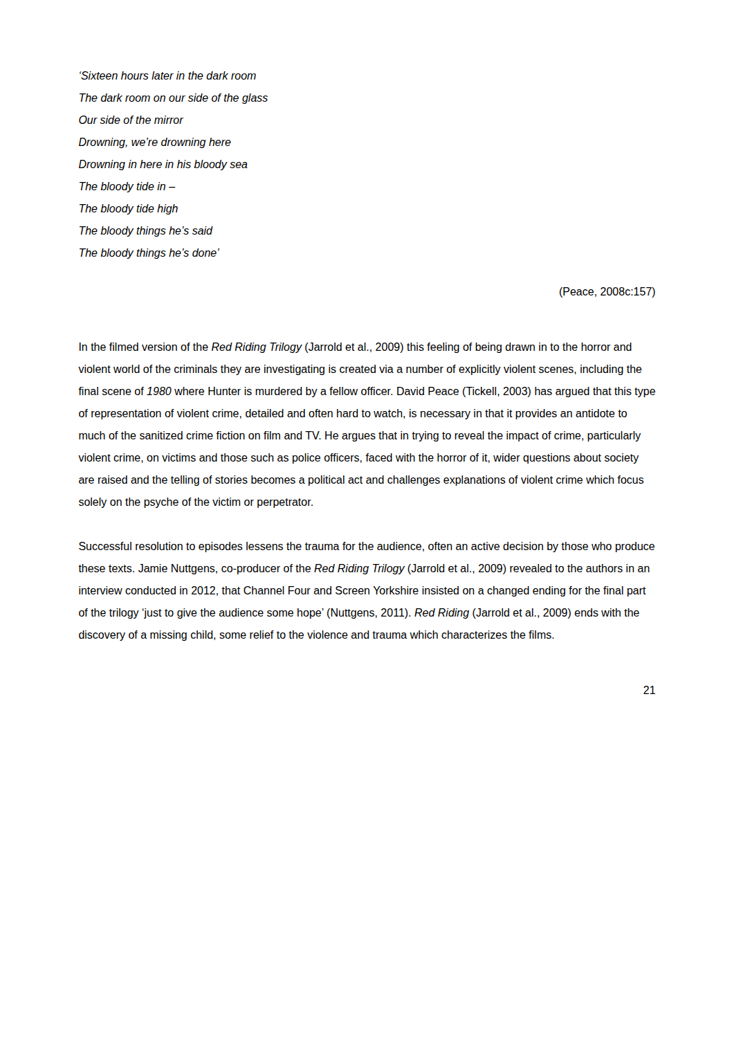‘Sixteen hours later in the dark room
The dark room on our side of the glass
Our side of the mirror
Drowning, we’re drowning here
Drowning in here in his bloody sea
The bloody tide in –
The bloody tide high
The bloody things he’s said
The bloody things he’s done’
(Peace, 2008c:157)
In the filmed version of the Red Riding Trilogy (Jarrold et al., 2009) this feeling of being drawn in to the horror and violent world of the criminals they are investigating is created via a number of explicitly violent scenes, including the final scene of 1980 where Hunter is murdered by a fellow officer. David Peace (Tickell, 2003) has argued that this type of representation of violent crime, detailed and often hard to watch, is necessary in that it provides an antidote to much of the sanitized crime fiction on film and TV. He argues that in trying to reveal the impact of crime, particularly violent crime, on victims and those such as police officers, faced with the horror of it, wider questions about society are raised and the telling of stories becomes a political act and challenges explanations of violent crime which focus solely on the psyche of the victim or perpetrator.
Successful resolution to episodes lessens the trauma for the audience, often an active decision by those who produce these texts. Jamie Nuttgens, co-producer of the Red Riding Trilogy (Jarrold et al., 2009) revealed to the authors in an interview conducted in 2012, that Channel Four and Screen Yorkshire insisted on a changed ending for the final part of the trilogy ‘just to give the audience some hope’ (Nuttgens, 2011). Red Riding (Jarrold et al., 2009) ends with the discovery of a missing child, some relief to the violence and trauma which characterizes the films.
21